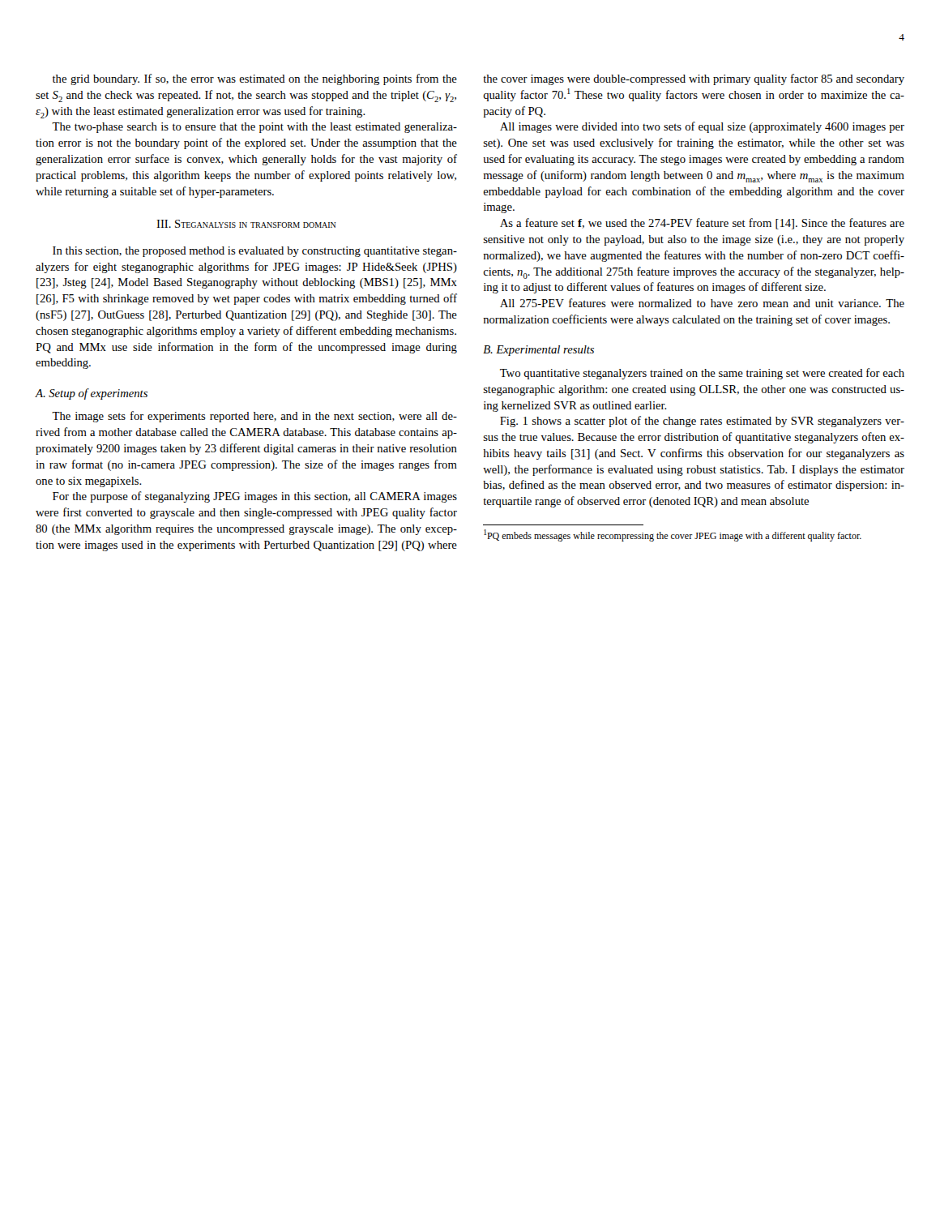4
the grid boundary. If so, the error was estimated on the neighboring points from the set S2 and the check was repeated. If not, the search was stopped and the triplet (C2, γ2, ε2) with the least estimated generalization error was used for training.
The two-phase search is to ensure that the point with the least estimated generalization error is not the boundary point of the explored set. Under the assumption that the generalization error surface is convex, which generally holds for the vast majority of practical problems, this algorithm keeps the number of explored points relatively low, while returning a suitable set of hyper-parameters.
III. Steganalysis in transform domain
In this section, the proposed method is evaluated by constructing quantitative steganalyzers for eight steganographic algorithms for JPEG images: JP Hide&Seek (JPHS) [23], Jsteg [24], Model Based Steganography without deblocking (MBS1) [25], MMx [26], F5 with shrinkage removed by wet paper codes with matrix embedding turned off (nsF5) [27], OutGuess [28], Perturbed Quantization [29] (PQ), and Steghide [30]. The chosen steganographic algorithms employ a variety of different embedding mechanisms. PQ and MMx use side information in the form of the uncompressed image during embedding.
A. Setup of experiments
The image sets for experiments reported here, and in the next section, were all derived from a mother database called the CAMERA database. This database contains approximately 9200 images taken by 23 different digital cameras in their native resolution in raw format (no in-camera JPEG compression). The size of the images ranges from one to six megapixels.
For the purpose of steganalyzing JPEG images in this section, all CAMERA images were first converted to grayscale and then single-compressed with JPEG quality factor 80 (the MMx algorithm requires the uncompressed grayscale image). The only exception were images used in the experiments with Perturbed Quantization [29] (PQ) where the cover images were double-compressed with primary quality factor 85 and secondary quality factor 70.1 These two quality factors were chosen in order to maximize the capacity of PQ.
All images were divided into two sets of equal size (approximately 4600 images per set). One set was used exclusively for training the estimator, while the other set was used for evaluating its accuracy. The stego images were created by embedding a random message of (uniform) random length between 0 and mmax, where mmax is the maximum embeddable payload for each combination of the embedding algorithm and the cover image.
As a feature set f, we used the 274-PEV feature set from [14]. Since the features are sensitive not only to the payload, but also to the image size (i.e., they are not properly normalized), we have augmented the features with the number of non-zero DCT coefficients, n0. The additional 275th feature improves the accuracy of the steganalyzer, helping it to adjust to different values of features on images of different size.
All 275-PEV features were normalized to have zero mean and unit variance. The normalization coefficients were always calculated on the training set of cover images.
B. Experimental results
Two quantitative steganalyzers trained on the same training set were created for each steganographic algorithm: one created using OLLSR, the other one was constructed using kernelized SVR as outlined earlier.
Fig. 1 shows a scatter plot of the change rates estimated by SVR steganalyzers versus the true values. Because the error distribution of quantitative steganalyzers often exhibits heavy tails [31] (and Sect. V confirms this observation for our steganalyzers as well), the performance is evaluated using robust statistics. Tab. I displays the estimator bias, defined as the mean observed error, and two measures of estimator dispersion: interquartile range of observed error (denoted IQR) and mean absolute
1PQ embeds messages while recompressing the cover JPEG image with a different quality factor.